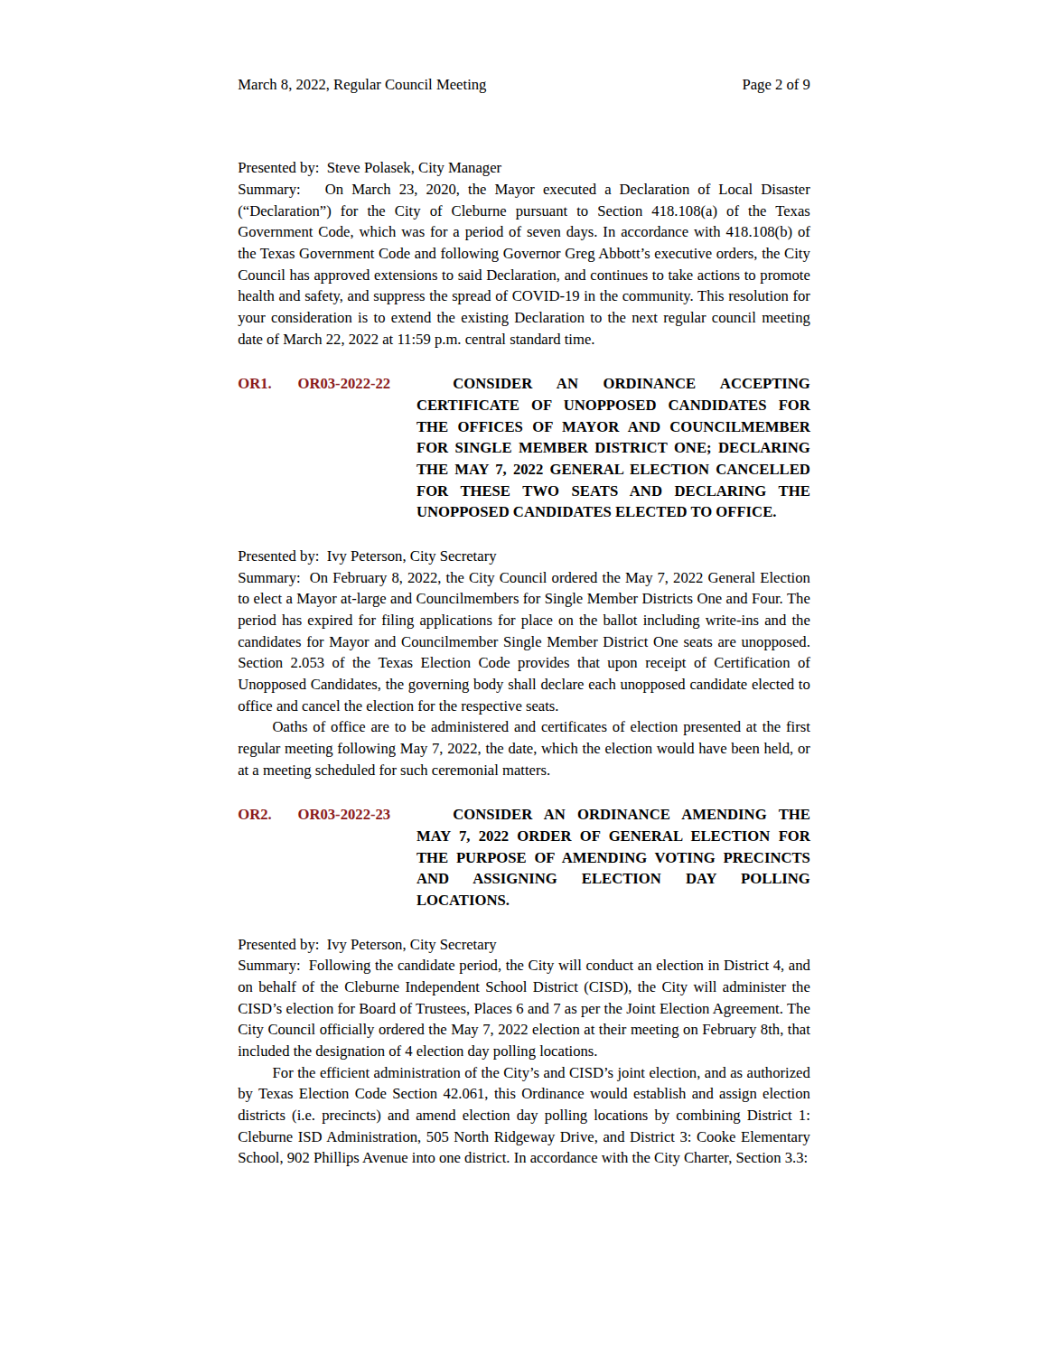March 8, 2022, Regular Council Meeting
Page 2 of 9
Presented by: Steve Polasek, City Manager
Summary: On March 23, 2020, the Mayor executed a Declaration of Local Disaster (“Declaration”) for the City of Cleburne pursuant to Section 418.108(a) of the Texas Government Code, which was for a period of seven days. In accordance with 418.108(b) of the Texas Government Code and following Governor Greg Abbott’s executive orders, the City Council has approved extensions to said Declaration, and continues to take actions to promote health and safety, and suppress the spread of COVID-19 in the community. This resolution for your consideration is to extend the existing Declaration to the next regular council meeting date of March 22, 2022 at 11:59 p.m. central standard time.
OR1.OR03-2022-22
Consider an ordinance accepting certificate of unopposed candidates for the offices of Mayor and Councilmember for Single Member District One; declaring the May 7, 2022 General Election cancelled for these two seats and declaring the unopposed candidates elected to office.
Presented by: Ivy Peterson, City Secretary
Summary: On February 8, 2022, the City Council ordered the May 7, 2022 General Election to elect a Mayor at-large and Councilmembers for Single Member Districts One and Four. The period has expired for filing applications for place on the ballot including write-ins and the candidates for Mayor and Councilmember Single Member District One seats are unopposed. Section 2.053 of the Texas Election Code provides that upon receipt of Certification of Unopposed Candidates, the governing body shall declare each unopposed candidate elected to office and cancel the election for the respective seats.
Oaths of office are to be administered and certificates of election presented at the first regular meeting following May 7, 2022, the date, which the election would have been held, or at a meeting scheduled for such ceremonial matters.
OR2.OR03-2022-23
Consider an ordinance amending the May 7, 2022 Order of General Election for the purpose of amending voting precincts and assigning election day polling locations.
Presented by: Ivy Peterson, City Secretary
Summary: Following the candidate period, the City will conduct an election in District 4, and on behalf of the Cleburne Independent School District (CISD), the City will administer the CISD’s election for Board of Trustees, Places 6 and 7 as per the Joint Election Agreement. The City Council officially ordered the May 7, 2022 election at their meeting on February 8th, that included the designation of 4 election day polling locations.
For the efficient administration of the City’s and CISD’s joint election, and as authorized by Texas Election Code Section 42.061, this Ordinance would establish and assign election districts (i.e. precincts) and amend election day polling locations by combining District 1: Cleburne ISD Administration, 505 North Ridgeway Drive, and District 3: Cooke Elementary School, 902 Phillips Avenue into one district. In accordance with the City Charter, Section 3.3: